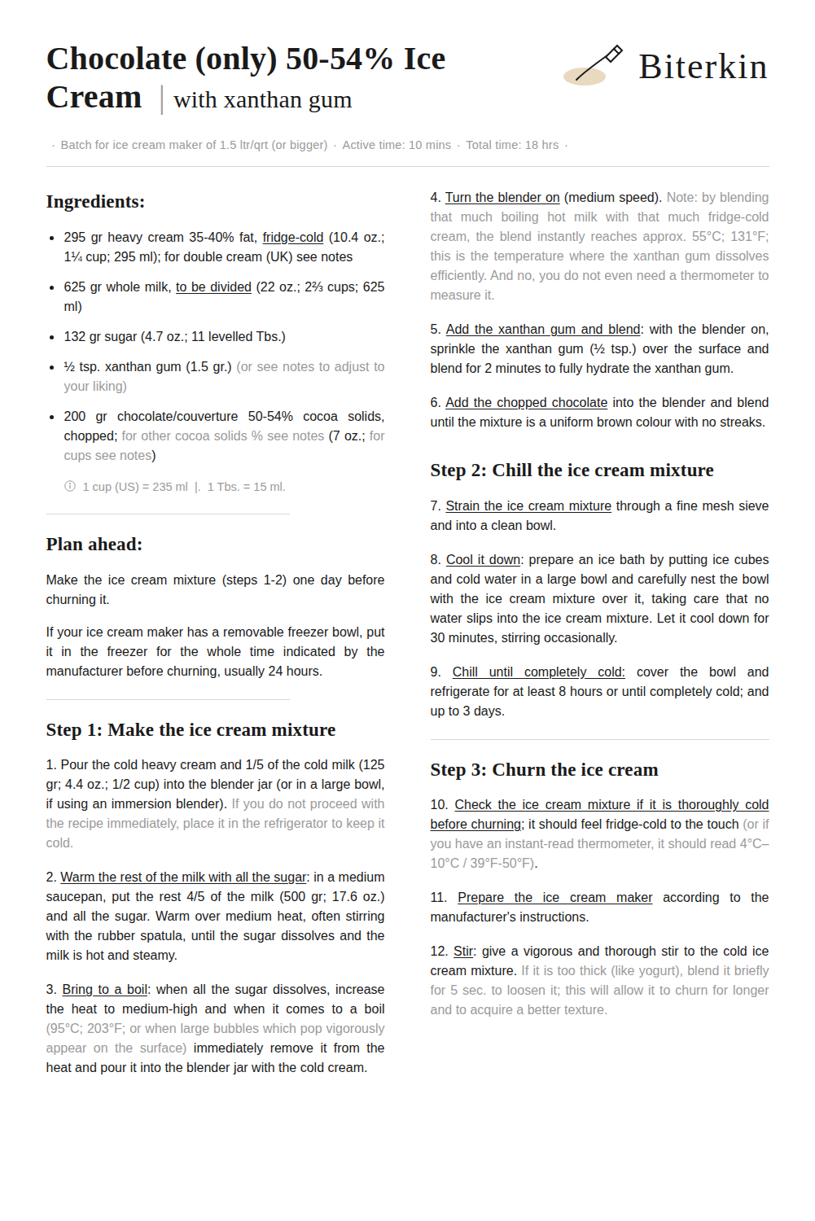Chocolate (only) 50-54% Ice Cream |with xanthan gum
Biterkin
·Batch for ice cream maker of 1.5 ltr/qrt (or bigger)·Active time: 10 mins·Total time: 18 hrs·
Ingredients:
295 gr heavy cream 35-40% fat, fridge-cold (10.4 oz.; 1¼ cup; 295 ml); for double cream (UK) see notes
625 gr whole milk, to be divided (22 oz.; 2⅔ cups; 625 ml)
132 gr sugar (4.7 oz.; 11 levelled Tbs.)
½ tsp. xanthan gum (1.5 gr.) (or see notes to adjust to your liking)
200 gr chocolate/couverture 50-54% cocoa solids, chopped; for other cocoa solids % see notes (7 oz.; for cups see notes)
1 cup (US) = 235 ml |. 1 Tbs. = 15 ml.
Plan ahead:
Make the ice cream mixture (steps 1-2) one day before churning it.
If your ice cream maker has a removable freezer bowl, put it in the freezer for the whole time indicated by the manufacturer before churning, usually 24 hours.
Step 1: Make the ice cream mixture
1. Pour the cold heavy cream and 1/5 of the cold milk (125 gr; 4.4 oz.; 1/2 cup) into the blender jar (or in a large bowl, if using an immersion blender). If you do not proceed with the recipe immediately, place it in the refrigerator to keep it cold.
2. Warm the rest of the milk with all the sugar: in a medium saucepan, put the rest 4/5 of the milk (500 gr; 17.6 oz.) and all the sugar. Warm over medium heat, often stirring with the rubber spatula, until the sugar dissolves and the milk is hot and steamy.
3. Bring to a boil: when all the sugar dissolves, increase the heat to medium-high and when it comes to a boil (95°C; 203°F; or when large bubbles which pop vigorously appear on the surface) immediately remove it from the heat and pour it into the blender jar with the cold cream.
4. Turn the blender on (medium speed). Note: by blending that much boiling hot milk with that much fridge-cold cream, the blend instantly reaches approx. 55°C; 131°F; this is the temperature where the xanthan gum dissolves efficiently. And no, you do not even need a thermometer to measure it.
5. Add the xanthan gum and blend: with the blender on, sprinkle the xanthan gum (½ tsp.) over the surface and blend for 2 minutes to fully hydrate the xanthan gum.
6. Add the chopped chocolate into the blender and blend until the mixture is a uniform brown colour with no streaks.
Step 2: Chill the ice cream mixture
7. Strain the ice cream mixture through a fine mesh sieve and into a clean bowl.
8. Cool it down: prepare an ice bath by putting ice cubes and cold water in a large bowl and carefully nest the bowl with the ice cream mixture over it, taking care that no water slips into the ice cream mixture. Let it cool down for 30 minutes, stirring occasionally.
9. Chill until completely cold: cover the bowl and refrigerate for at least 8 hours or until completely cold; and up to 3 days.
Step 3: Churn the ice cream
10. Check the ice cream mixture if it is thoroughly cold before churning; it should feel fridge-cold to the touch (or if you have an instant-read thermometer, it should read 4°C–10°C / 39°F-50°F).
11. Prepare the ice cream maker according to the manufacturer's instructions.
12. Stir: give a vigorous and thorough stir to the cold ice cream mixture. If it is too thick (like yogurt), blend it briefly for 5 sec. to loosen it; this will allow it to churn for longer and to acquire a better texture.